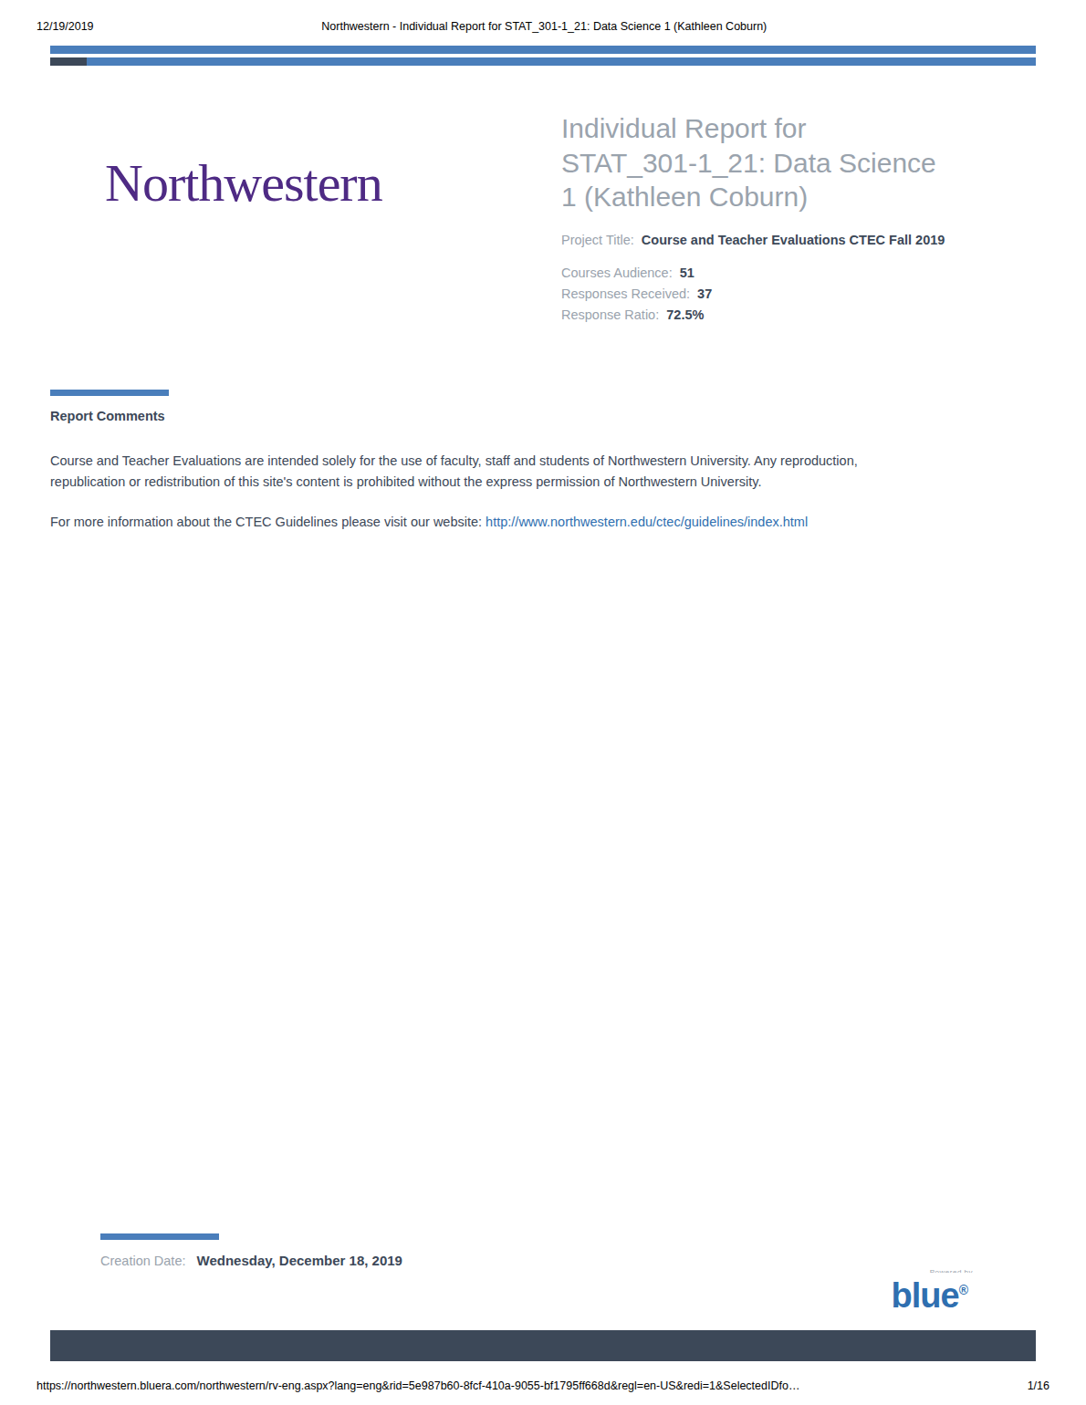12/19/2019
Northwestern - Individual Report for STAT_301-1_21: Data Science 1 (Kathleen Coburn)
Northwestern
Individual Report for STAT_301-1_21: Data Science 1 (Kathleen Coburn)
Project Title: Course and Teacher Evaluations CTEC Fall 2019
Courses Audience: 51
Responses Received: 37
Response Ratio: 72.5%
Report Comments
Course and Teacher Evaluations are intended solely for the use of faculty, staff and students of Northwestern University. Any reproduction, republication or redistribution of this site's content is prohibited without the express permission of Northwestern University.
For more information about the CTEC Guidelines please visit our website: http://www.northwestern.edu/ctec/guidelines/index.html
Creation Date: Wednesday, December 18, 2019
Powered by
blue®
https://northwestern.bluera.com/northwestern/rv-eng.aspx?lang=eng&rid=5e987b60-8fcf-410a-9055-bf1795ff668d&regl=en-US&redi=1&SelectedIDfo…
1/16